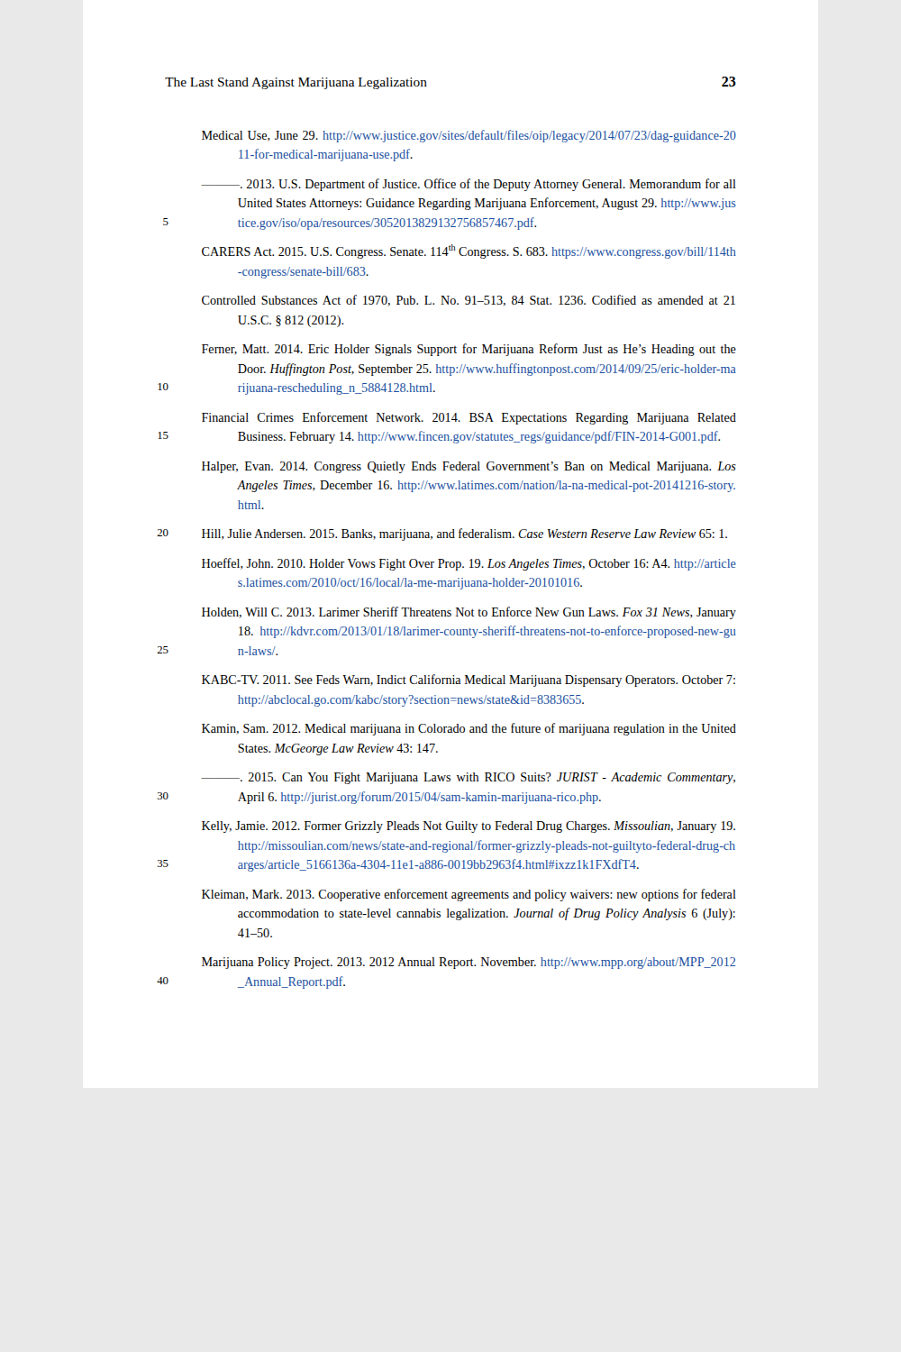The Last Stand Against Marijuana Legalization 23
Medical Use, June 29. http://www.justice.gov/sites/default/files/oip/legacy/2014/07/23/dag-guidance-2011-for-medical-marijuana-use.pdf.
———. 2013. U.S. Department of Justice. Office of the Deputy Attorney General. Memorandum for all United States Attorneys: Guidance Regarding Marijuana Enforcement, August 29. http://www.justice.gov/iso/opa/resources/3052013829132756857467.pdf. 5
CARERS Act. 2015. U.S. Congress. Senate. 114th Congress. S. 683. https://www.congress.gov/bill/114th-congress/senate-bill/683.
Controlled Substances Act of 1970, Pub. L. No. 91–513, 84 Stat. 1236. Codified as amended at 21 U.S.C. § 812 (2012).
Ferner, Matt. 2014. Eric Holder Signals Support for Marijuana Reform Just as He’s Heading out the Door. Huffington Post, September 25. http://www.huffingtonpost.com/2014/09/25/eric-holder-marijuana-rescheduling_n_5884128.html. 10
Financial Crimes Enforcement Network. 2014. BSA Expectations Regarding Marijuana Related Business. February 14. http://www.fincen.gov/statutes_regs/guidance/pdf/FIN-2014-G001.pdf. 15
Halper, Evan. 2014. Congress Quietly Ends Federal Government’s Ban on Medical Marijuana. Los Angeles Times, December 16. http://www.latimes.com/nation/la-na-medical-pot-20141216-story.html.
Hill, Julie Andersen. 2015. Banks, marijuana, and federalism. Case Western Reserve Law Review 65: 1. 20
Hoeffel, John. 2010. Holder Vows Fight Over Prop. 19. Los Angeles Times, October 16: A4. http://articles.latimes.com/2010/oct/16/local/la-me-marijuana-holder-20101016.
Holden, Will C. 2013. Larimer Sheriff Threatens Not to Enforce New Gun Laws. Fox 31 News, January 18. http://kdvr.com/2013/01/18/larimer-county-sheriff-threatens-not-to-enforce-proposed-new-gun-laws/. 25
KABC-TV. 2011. See Feds Warn, Indict California Medical Marijuana Dispensary Operators. October 7: http://abclocal.go.com/kabc/story?section=news/state&id=8383655.
Kamin, Sam. 2012. Medical marijuana in Colorado and the future of marijuana regulation in the United States. McGeorge Law Review 43: 147.
———. 2015. Can You Fight Marijuana Laws with RICO Suits? JURIST - Academic Commentary, April 6. http://jurist.org/forum/2015/04/sam-kamin-marijuana-rico.php. 30
Kelly, Jamie. 2012. Former Grizzly Pleads Not Guilty to Federal Drug Charges. Missoulian, January 19. http://missoulian.com/news/state-and-regional/former-grizzly-pleads-not-guiltyto-federal-drug-charges/article_5166136a-4304-11e1-a886-0019bb2963f4.html#ixzz1k1FXdfT4. 35
Kleiman, Mark. 2013. Cooperative enforcement agreements and policy waivers: new options for federal accommodation to state-level cannabis legalization. Journal of Drug Policy Analysis 6 (July): 41–50.
Marijuana Policy Project. 2013. 2012 Annual Report. November. http://www.mpp.org/about/MPP_2012_Annual_Report.pdf. 40